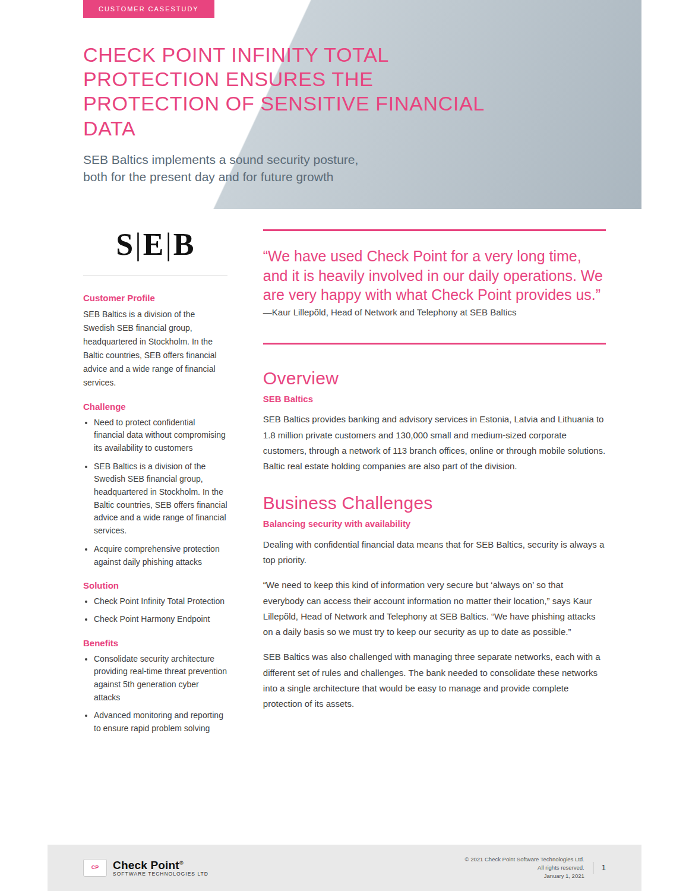Customer Casestudy
Check Point Infinity Total Protection Ensures the Protection of Sensitive Financial Data
SEB Baltics implements a sound security posture,
both for the present day and for future growth
S|E|B
Customer Profile
SEB Baltics is a division of the Swedish SEB financial group, headquartered in Stockholm. In the Baltic countries, SEB offers financial advice and a wide range of financial services.
Challenge
Need to protect confidential financial data without compromising its availability to customers
SEB Baltics is a division of the Swedish SEB financial group, headquartered in Stockholm. In the Baltic countries, SEB offers financial advice and a wide range of financial services.
Acquire comprehensive protection against daily phishing attacks
Solution
Check Point Infinity Total Protection
Check Point Harmony Endpoint
Benefits
Consolidate security architecture providing real-time threat prevention against 5th generation cyber attacks
Advanced monitoring and reporting to ensure rapid problem solving
“We have used Check Point for a very long time, and it is heavily involved in our daily operations. We are very happy with what Check Point provides us.”
—Kaur Lillepõld, Head of Network and Telephony at SEB Baltics
Overview
SEB Baltics
SEB Baltics provides banking and advisory services in Estonia, Latvia and Lithuania to 1.8 million private customers and 130,000 small and medium-sized corporate customers, through a network of 113 branch offices, online or through mobile solutions. Baltic real estate holding companies are also part of the division.
Business Challenges
Balancing security with availability
Dealing with confidential financial data means that for SEB Baltics, security is always a top priority.
“We need to keep this kind of information very secure but ‘always on’ so that everybody can access their account information no matter their location,” says Kaur Lillepõld, Head of Network and Telephony at SEB Baltics. “We have phishing attacks on a daily basis so we must try to keep our security as up to date as possible.”
SEB Baltics was also challenged with managing three separate networks, each with a different set of rules and challenges. The bank needed to consolidate these networks into a single architecture that would be easy to manage and provide complete protection of its assets.
CP
Check Point®
Software Technologies Ltd
© 2021 Check Point Software Technologies Ltd.
All rights reserved.
January 1, 2021
1